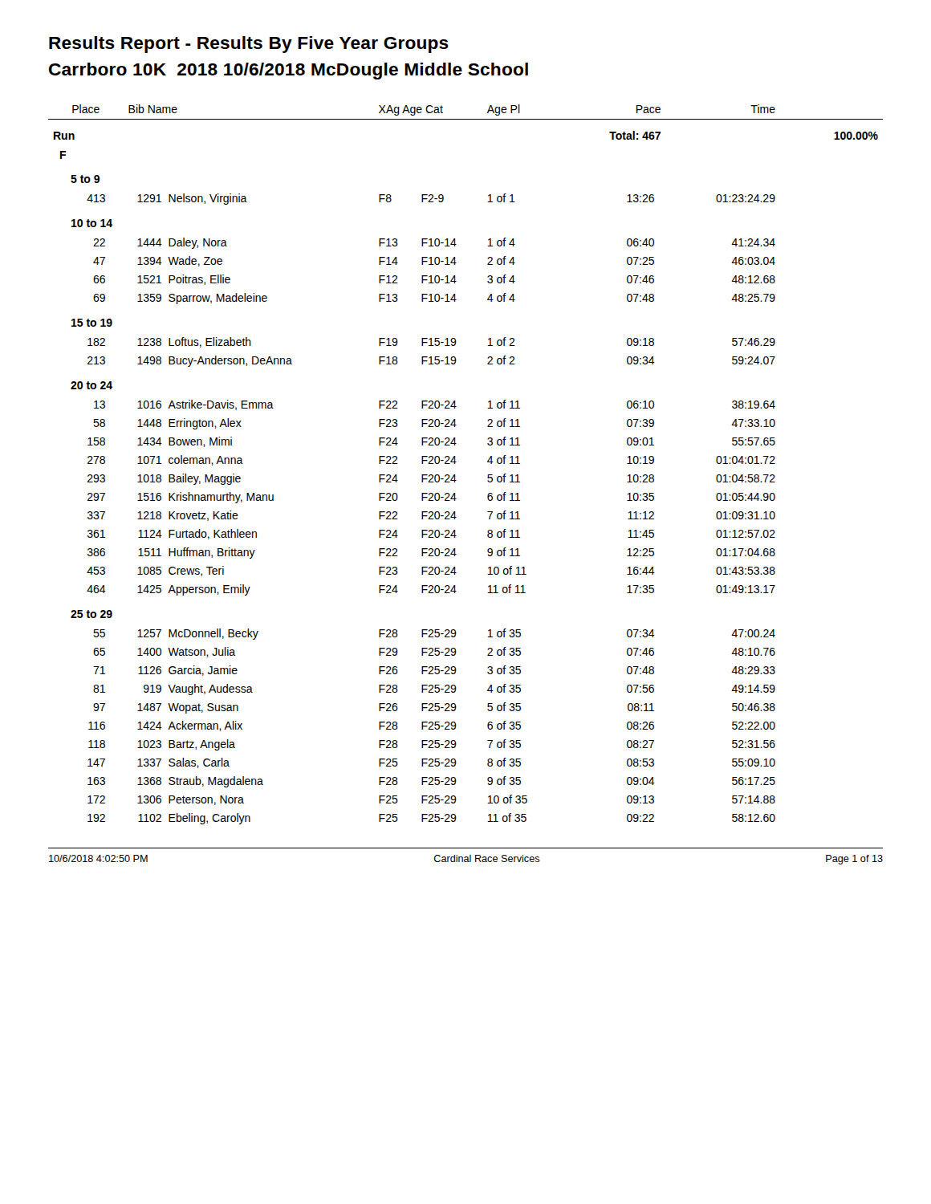Results Report - Results By Five Year Groups
Carrboro 10K 2018 10/6/2018 McDougle Middle School
| Place | Bib Name | XAg Age Cat | Age Pl | Pace | Time | |
| --- | --- | --- | --- | --- | --- | --- |
| Run | | Total: 467 | | 100.00% |
| F |
| 5 to 9 |
| 413 | 1291 | Nelson, Virginia | F8 | F2-9 | 1 of 1 | 13:26 | 01:23:24.29 | |
| 10 to 14 |
| 22 | 1444 | Daley, Nora | F13 | F10-14 | 1 of 4 | 06:40 | 41:24.34 | |
| 47 | 1394 | Wade, Zoe | F14 | F10-14 | 2 of 4 | 07:25 | 46:03.04 | |
| 66 | 1521 | Poitras, Ellie | F12 | F10-14 | 3 of 4 | 07:46 | 48:12.68 | |
| 69 | 1359 | Sparrow, Madeleine | F13 | F10-14 | 4 of 4 | 07:48 | 48:25.79 | |
| 15 to 19 |
| 182 | 1238 | Loftus, Elizabeth | F19 | F15-19 | 1 of 2 | 09:18 | 57:46.29 | |
| 213 | 1498 | Bucy-Anderson, DeAnna | F18 | F15-19 | 2 of 2 | 09:34 | 59:24.07 | |
| 20 to 24 |
| 13 | 1016 | Astrike-Davis, Emma | F22 | F20-24 | 1 of 11 | 06:10 | 38:19.64 | |
| 58 | 1448 | Errington, Alex | F23 | F20-24 | 2 of 11 | 07:39 | 47:33.10 | |
| 158 | 1434 | Bowen, Mimi | F24 | F20-24 | 3 of 11 | 09:01 | 55:57.65 | |
| 278 | 1071 | coleman, Anna | F22 | F20-24 | 4 of 11 | 10:19 | 01:04:01.72 | |
| 293 | 1018 | Bailey, Maggie | F24 | F20-24 | 5 of 11 | 10:28 | 01:04:58.72 | |
| 297 | 1516 | Krishnamurthy, Manu | F20 | F20-24 | 6 of 11 | 10:35 | 01:05:44.90 | |
| 337 | 1218 | Krovetz, Katie | F22 | F20-24 | 7 of 11 | 11:12 | 01:09:31.10 | |
| 361 | 1124 | Furtado, Kathleen | F24 | F20-24 | 8 of 11 | 11:45 | 01:12:57.02 | |
| 386 | 1511 | Huffman, Brittany | F22 | F20-24 | 9 of 11 | 12:25 | 01:17:04.68 | |
| 453 | 1085 | Crews, Teri | F23 | F20-24 | 10 of 11 | 16:44 | 01:43:53.38 | |
| 464 | 1425 | Apperson, Emily | F24 | F20-24 | 11 of 11 | 17:35 | 01:49:13.17 | |
| 25 to 29 |
| 55 | 1257 | McDonnell, Becky | F28 | F25-29 | 1 of 35 | 07:34 | 47:00.24 | |
| 65 | 1400 | Watson, Julia | F29 | F25-29 | 2 of 35 | 07:46 | 48:10.76 | |
| 71 | 1126 | Garcia, Jamie | F26 | F25-29 | 3 of 35 | 07:48 | 48:29.33 | |
| 81 | 919 | Vaught, Audessa | F28 | F25-29 | 4 of 35 | 07:56 | 49:14.59 | |
| 97 | 1487 | Wopat, Susan | F26 | F25-29 | 5 of 35 | 08:11 | 50:46.38 | |
| 116 | 1424 | Ackerman, Alix | F28 | F25-29 | 6 of 35 | 08:26 | 52:22.00 | |
| 118 | 1023 | Bartz, Angela | F28 | F25-29 | 7 of 35 | 08:27 | 52:31.56 | |
| 147 | 1337 | Salas, Carla | F25 | F25-29 | 8 of 35 | 08:53 | 55:09.10 | |
| 163 | 1368 | Straub, Magdalena | F28 | F25-29 | 9 of 35 | 09:04 | 56:17.25 | |
| 172 | 1306 | Peterson, Nora | F25 | F25-29 | 10 of 35 | 09:13 | 57:14.88 | |
| 192 | 1102 | Ebeling, Carolyn | F25 | F25-29 | 11 of 35 | 09:22 | 58:12.60 | |
10/6/2018 4:02:50 PM
Cardinal Race Services
Page 1 of 13